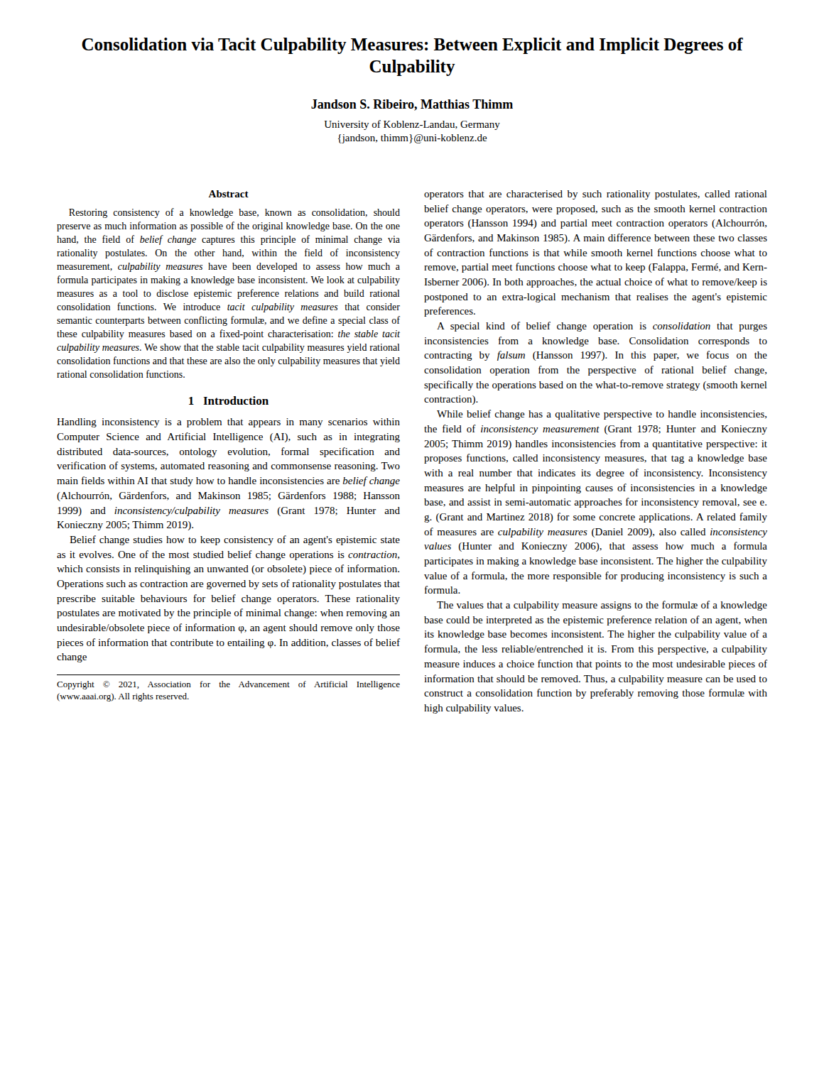Consolidation via Tacit Culpability Measures: Between Explicit and Implicit Degrees of Culpability
Jandson S. Ribeiro, Matthias Thimm
University of Koblenz-Landau, Germany
{jandson, thimm}@uni-koblenz.de
Abstract
Restoring consistency of a knowledge base, known as consolidation, should preserve as much information as possible of the original knowledge base. On the one hand, the field of belief change captures this principle of minimal change via rationality postulates. On the other hand, within the field of inconsistency measurement, culpability measures have been developed to assess how much a formula participates in making a knowledge base inconsistent. We look at culpability measures as a tool to disclose epistemic preference relations and build rational consolidation functions. We introduce tacit culpability measures that consider semantic counterparts between conflicting formulæ, and we define a special class of these culpability measures based on a fixed-point characterisation: the stable tacit culpability measures. We show that the stable tacit culpability measures yield rational consolidation functions and that these are also the only culpability measures that yield rational consolidation functions.
1 Introduction
Handling inconsistency is a problem that appears in many scenarios within Computer Science and Artificial Intelligence (AI), such as in integrating distributed data-sources, ontology evolution, formal specification and verification of systems, automated reasoning and commonsense reasoning. Two main fields within AI that study how to handle inconsistencies are belief change (Alchourrón, Gärdenfors, and Makinson 1985; Gärdenfors 1988; Hansson 1999) and inconsistency/culpability measures (Grant 1978; Hunter and Konieczny 2005; Thimm 2019).
Belief change studies how to keep consistency of an agent's epistemic state as it evolves. One of the most studied belief change operations is contraction, which consists in relinquishing an unwanted (or obsolete) piece of information. Operations such as contraction are governed by sets of rationality postulates that prescribe suitable behaviours for belief change operators. These rationality postulates are motivated by the principle of minimal change: when removing an undesirable/obsolete piece of information φ, an agent should remove only those pieces of information that contribute to entailing φ. In addition, classes of belief change
Copyright © 2021, Association for the Advancement of Artificial Intelligence (www.aaai.org). All rights reserved.
operators that are characterised by such rationality postulates, called rational belief change operators, were proposed, such as the smooth kernel contraction operators (Hansson 1994) and partial meet contraction operators (Alchourrón, Gärdenfors, and Makinson 1985). A main difference between these two classes of contraction functions is that while smooth kernel functions choose what to remove, partial meet functions choose what to keep (Falappa, Fermé, and Kern-Isberner 2006). In both approaches, the actual choice of what to remove/keep is postponed to an extra-logical mechanism that realises the agent's epistemic preferences.
A special kind of belief change operation is consolidation that purges inconsistencies from a knowledge base. Consolidation corresponds to contracting by falsum (Hansson 1997). In this paper, we focus on the consolidation operation from the perspective of rational belief change, specifically the operations based on the what-to-remove strategy (smooth kernel contraction).
While belief change has a qualitative perspective to handle inconsistencies, the field of inconsistency measurement (Grant 1978; Hunter and Konieczny 2005; Thimm 2019) handles inconsistencies from a quantitative perspective: it proposes functions, called inconsistency measures, that tag a knowledge base with a real number that indicates its degree of inconsistency. Inconsistency measures are helpful in pinpointing causes of inconsistencies in a knowledge base, and assist in semi-automatic approaches for inconsistency removal, see e. g. (Grant and Martinez 2018) for some concrete applications. A related family of measures are culpability measures (Daniel 2009), also called inconsistency values (Hunter and Konieczny 2006), that assess how much a formula participates in making a knowledge base inconsistent. The higher the culpability value of a formula, the more responsible for producing inconsistency is such a formula.
The values that a culpability measure assigns to the formulæ of a knowledge base could be interpreted as the epistemic preference relation of an agent, when its knowledge base becomes inconsistent. The higher the culpability value of a formula, the less reliable/entrenched it is. From this perspective, a culpability measure induces a choice function that points to the most undesirable pieces of information that should be removed. Thus, a culpability measure can be used to construct a consolidation function by preferably removing those formulæ with high culpability values.